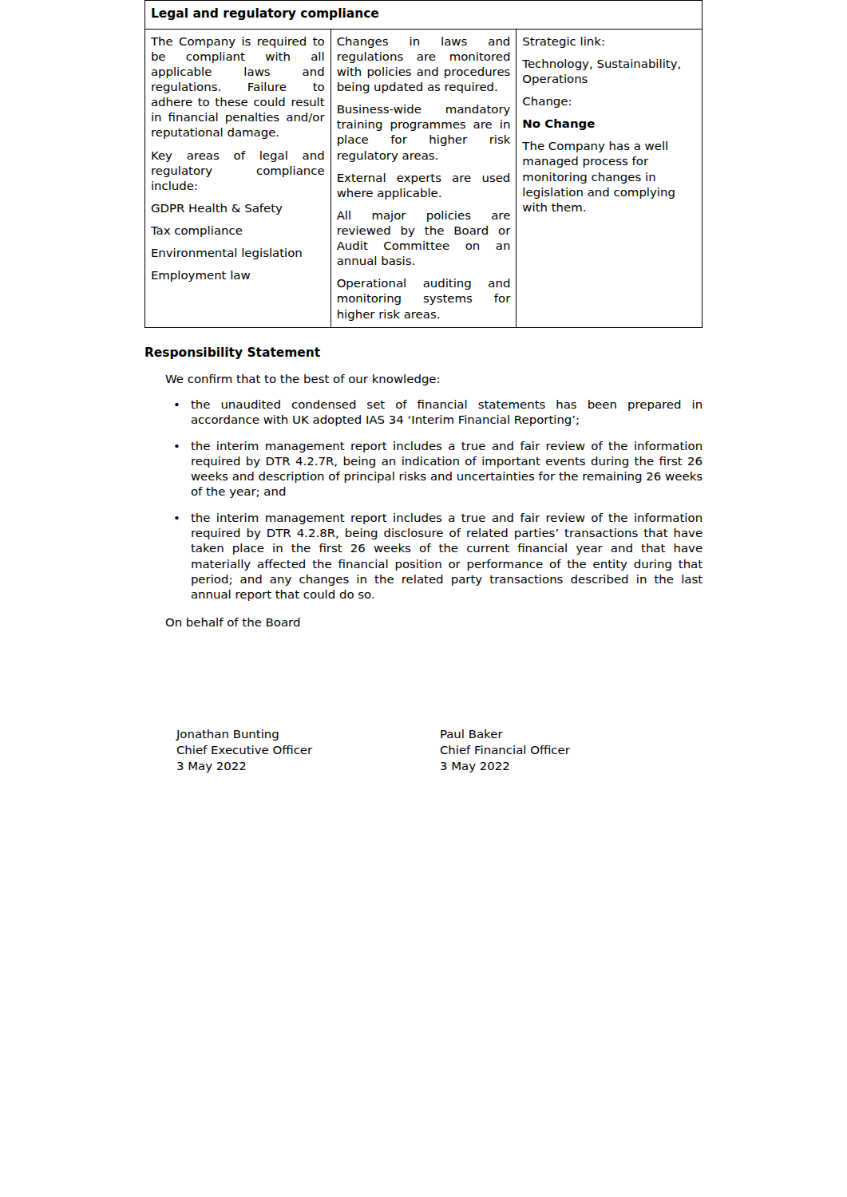| Legal and regulatory compliance |
| --- |
| The Company is required to be compliant with all applicable laws and regulations. Failure to adhere to these could result in financial penalties and/or reputational damage. Key areas of legal and regulatory compliance include: GDPR Health & Safety Tax compliance Environmental legislation Employment law | Changes in laws and regulations are monitored with policies and procedures being updated as required. Business-wide mandatory training programmes are in place for higher risk regulatory areas. External experts are used where applicable. All major policies are reviewed by the Board or Audit Committee on an annual basis. Operational auditing and monitoring systems for higher risk areas. | Strategic link: Technology, Sustainability, Operations Change: No Change The Company has a well managed process for monitoring changes in legislation and complying with them. |
Responsibility Statement
We confirm that to the best of our knowledge:
the unaudited condensed set of financial statements has been prepared in accordance with UK adopted IAS 34 ‘Interim Financial Reporting’;
the interim management report includes a true and fair review of the information required by DTR 4.2.7R, being an indication of important events during the first 26 weeks and description of principal risks and uncertainties for the remaining 26 weeks of the year; and
the interim management report includes a true and fair review of the information required by DTR 4.2.8R, being disclosure of related parties’ transactions that have taken place in the first 26 weeks of the current financial year and that have materially affected the financial position or performance of the entity during that period; and any changes in the related party transactions described in the last annual report that could do so.
On behalf of the Board
| Jonathan Bunting | Paul Baker |
| Chief Executive Officer | Chief Financial Officer |
| 3 May 2022 | 3 May 2022 |